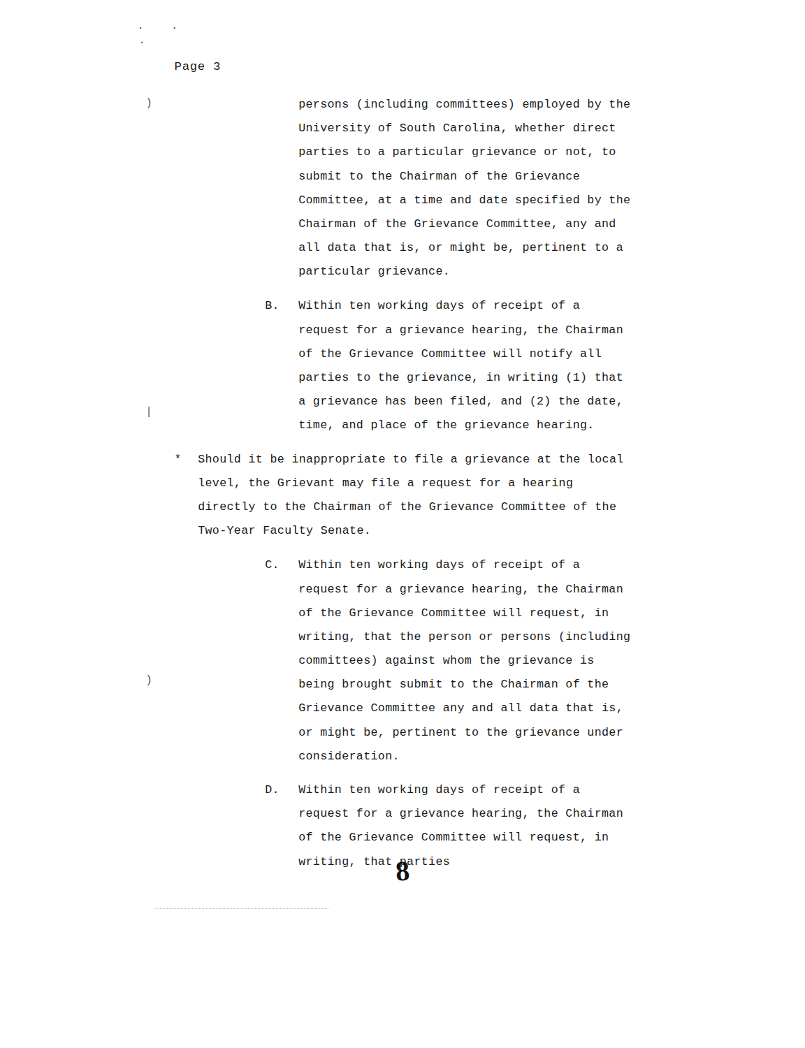. .
.
)
|
)
Page 3
persons (including committees) employed by the University of South Carolina, whether direct parties to a particular grievance or not, to submit to the Chairman of the Grievance Committee, at a time and date specified by the Chairman of the Grievance Committee, any and all data that is, or might be, pertinent to a particular grievance.
B. Within ten working days of receipt of a request for a grievance hearing, the Chairman of the Grievance Committee will notify all parties to the grievance, in writing (1) that a grievance has been filed, and (2) the date, time, and place of the grievance hearing.
* Should it be inappropriate to file a grievance at the local level, the Grievant may file a request for a hearing directly to the Chairman of the Grievance Committee of the Two-Year Faculty Senate.
C. Within ten working days of receipt of a request for a grievance hearing, the Chairman of the Grievance Committee will request, in writing, that the person or persons (including committees) against whom the grievance is being brought submit to the Chairman of the Grievance Committee any and all data that is, or might be, pertinent to the grievance under consideration.
D. Within ten working days of receipt of a request for a grievance hearing, the Chairman of the Grievance Committee will request, in writing, that parties
8